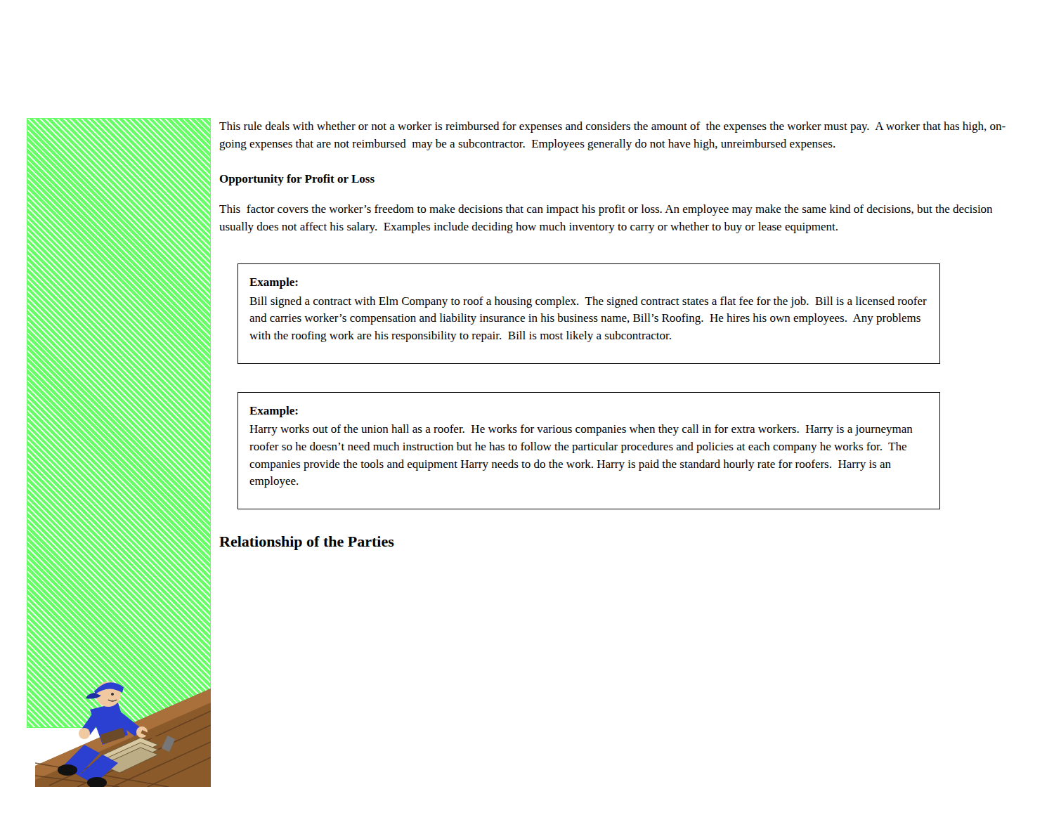This rule deals with whether or not a worker is reimbursed for expenses and considers the amount of the expenses the worker must pay. A worker that has high, on-going expenses that are not reimbursed may be a subcontractor. Employees generally do not have high, unreimbursed expenses.
Opportunity for Profit or Loss
This factor covers the worker’s freedom to make decisions that can impact his profit or loss. An employee may make the same kind of decisions, but the decision usually does not affect his salary. Examples include deciding how much inventory to carry or whether to buy or lease equipment.
Example:
Bill signed a contract with Elm Company to roof a housing complex. The signed contract states a flat fee for the job. Bill is a licensed roofer and carries worker’s compensation and liability insurance in his business name, Bill’s Roofing. He hires his own employees. Any problems with the roofing work are his responsibility to repair. Bill is most likely a subcontractor.
Example:
Harry works out of the union hall as a roofer. He works for various companies when they call in for extra workers. Harry is a journeyman roofer so he doesn’t need much instruction but he has to follow the particular procedures and policies at each company he works for. The companies provide the tools and equipment Harry needs to do the work. Harry is paid the standard hourly rate for roofers. Harry is an employee.
Relationship of the Parties